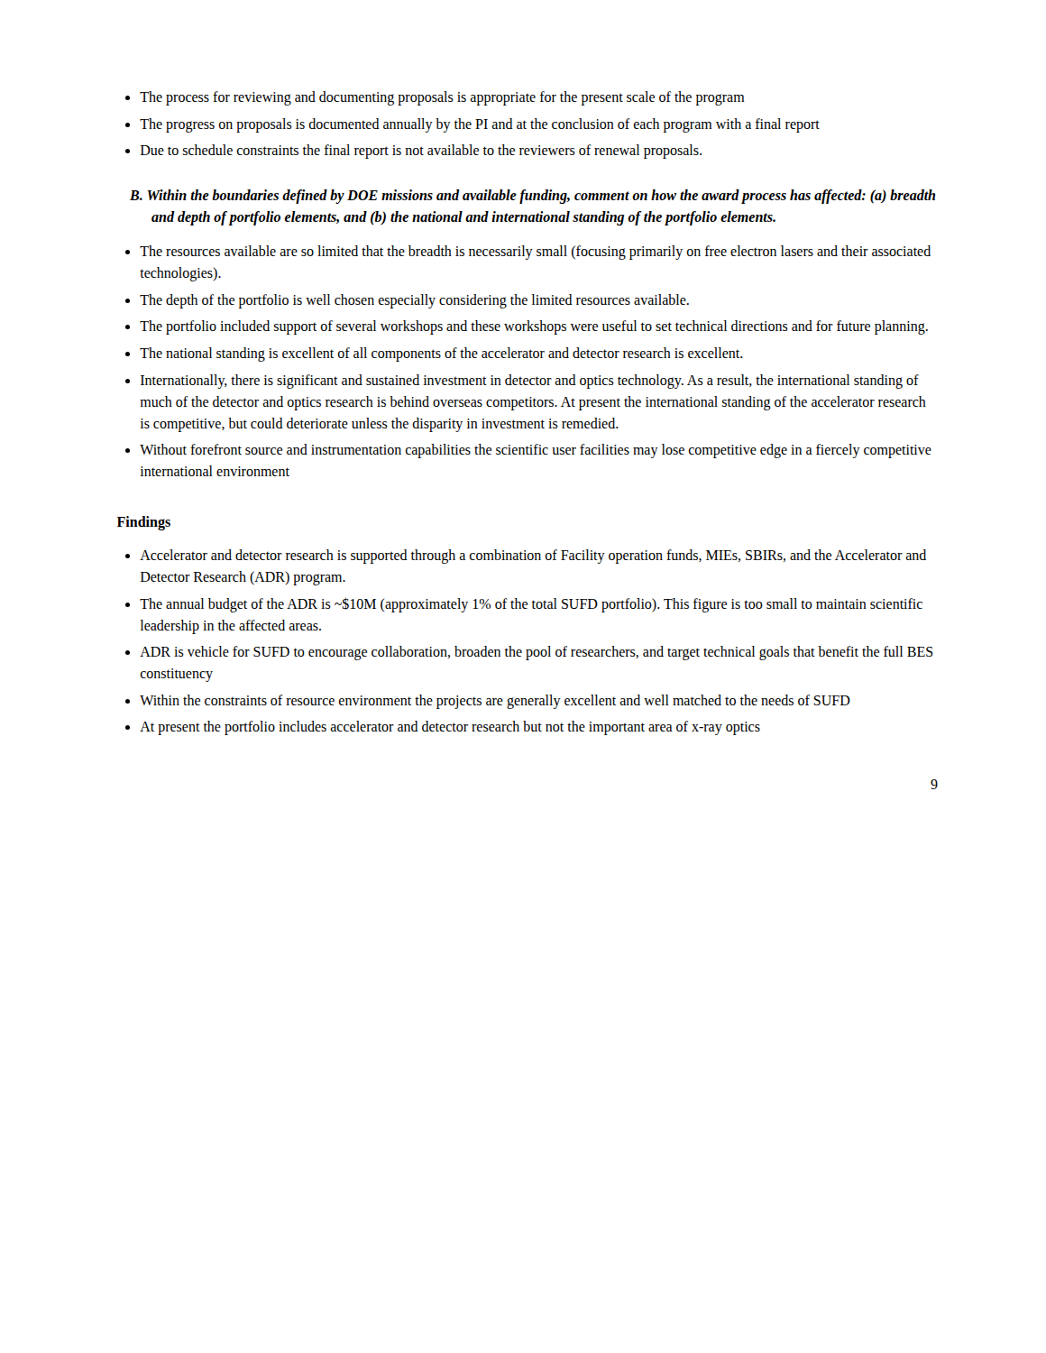The process for reviewing and documenting proposals is appropriate for the present scale of the program
The progress on proposals is documented annually by the PI and at the conclusion of each program with a final report
Due to schedule constraints the final report is not available to the reviewers of renewal proposals.
B. Within the boundaries defined by DOE missions and available funding, comment on how the award process has affected: (a) breadth and depth of portfolio elements, and (b) the national and international standing of the portfolio elements.
The resources available are so limited that the breadth is necessarily small (focusing primarily on free electron lasers and their associated technologies).
The depth of the portfolio is well chosen especially considering the limited resources available.
The portfolio included support of several workshops and these workshops were useful to set technical directions and for future planning.
The national standing is excellent of all components of the accelerator and detector research is excellent.
Internationally, there is significant and sustained investment in detector and optics technology. As a result, the international standing of much of the detector and optics research is behind overseas competitors. At present the international standing of the accelerator research is competitive, but could deteriorate unless the disparity in investment is remedied.
Without forefront source and instrumentation capabilities the scientific user facilities may lose competitive edge in a fiercely competitive international environment
Findings
Accelerator and detector research is supported through a combination of Facility operation funds, MIEs, SBIRs, and the Accelerator and Detector Research (ADR) program.
The annual budget of the ADR is ~$10M (approximately 1% of the total SUFD portfolio). This figure is too small to maintain scientific leadership in the affected areas.
ADR is vehicle for SUFD to encourage collaboration, broaden the pool of researchers, and target technical goals that benefit the full BES constituency
Within the constraints of resource environment the projects are generally excellent and well matched to the needs of SUFD
At present the portfolio includes accelerator and detector research but not the important area of x-ray optics
9